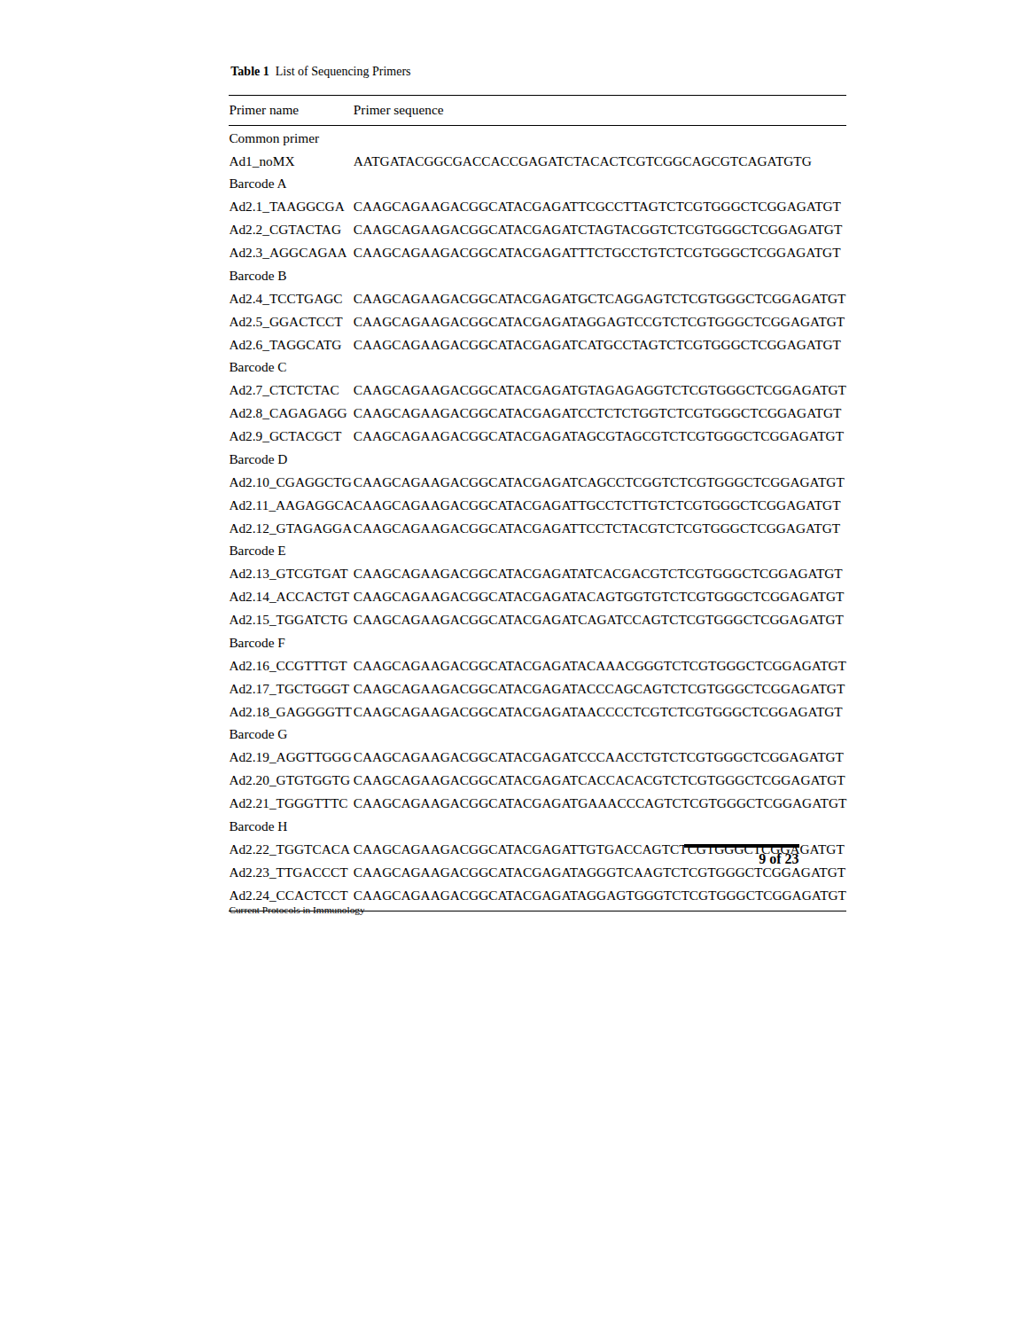Table 1 List of Sequencing Primers
| Primer name | Primer sequence |
| --- | --- |
| Common primer | |
| Ad1_noMX | AATGATACGGCGACCACCGAGATCTACACTCGTCGGCAGCGTCAGATGTG |
| Barcode A | |
| Ad2.1_TAAGGCGA | CAAGCAGAAGACGGCATACGAGATTCGCCTTAGTCTCGTGGGCTCGGAGATGT |
| Ad2.2_CGTACTAG | CAAGCAGAAGACGGCATACGAGATCTAGTACGGTCTCGTGGGCTCGGAGATGT |
| Ad2.3_AGGCAGAA | CAAGCAGAAGACGGCATACGAGATTTCTGCCTGTCTCGTGGGCTCGGAGATGT |
| Barcode B | |
| Ad2.4_TCCTGAGC | CAAGCAGAAGACGGCATACGAGATGCTCAGGAGTCTCGTGGGCTCGGAGATGT |
| Ad2.5_GGACTCCT | CAAGCAGAAGACGGCATACGAGATAGGAGTCCGTCTCGTGGGCTCGGAGATGT |
| Ad2.6_TAGGCATG | CAAGCAGAAGACGGCATACGAGATCATGCCTAGTCTCGTGGGCTCGGAGATGT |
| Barcode C | |
| Ad2.7_CTCTCTAC | CAAGCAGAAGACGGCATACGAGATGTAGAGAGGTCTCGTGGGCTCGGAGATGT |
| Ad2.8_CAGAGAGG | CAAGCAGAAGACGGCATACGAGATCCTCTCTGGTCTCGTGGGCTCGGAGATGT |
| Ad2.9_GCTACGCT | CAAGCAGAAGACGGCATACGAGATAGCGTAGCGTCTCGTGGGCTCGGAGATGT |
| Barcode D | |
| Ad2.10_CGAGGCTG | CAAGCAGAAGACGGCATACGAGATCAGCCTCGGTCTCGTGGGCTCGGAGATGT |
| Ad2.11_AAGAGGCA | CAAGCAGAAGACGGCATACGAGATTGCCTCTTGTCTCGTGGGCTCGGAGATGT |
| Ad2.12_GTAGAGGA | CAAGCAGAAGACGGCATACGAGATTCCTCTACGTCTCGTGGGCTCGGAGATGT |
| Barcode E | |
| Ad2.13_GTCGTGAT | CAAGCAGAAGACGGCATACGAGATATCACGACGTCTCGTGGGCTCGGAGATGT |
| Ad2.14_ACCACTGT | CAAGCAGAAGACGGCATACGAGATACAGTGGTGTCTCGTGGGCTCGGAGATGT |
| Ad2.15_TGGATCTG | CAAGCAGAAGACGGCATACGAGATCAGATCCAGTCTCGTGGGCTCGGAGATGT |
| Barcode F | |
| Ad2.16_CCGTTTGT | CAAGCAGAAGACGGCATACGAGATACAAACGGGTCTCGTGGGCTCGGAGATGT |
| Ad2.17_TGCTGGGT | CAAGCAGAAGACGGCATACGAGATACCCAGCAGTCTCGTGGGCTCGGAGATGT |
| Ad2.18_GAGGGGTT | CAAGCAGAAGACGGCATACGAGATAACCCCTCGTCTCGTGGGCTCGGAGATGT |
| Barcode G | |
| Ad2.19_AGGTTGGG | CAAGCAGAAGACGGCATACGAGATCCCAACCTGTCTCGTGGGCTCGGAGATGT |
| Ad2.20_GTGTGGTG | CAAGCAGAAGACGGCATACGAGATCACCACACGTCTCGTGGGCTCGGAGATGT |
| Ad2.21_TGGGTTTC | CAAGCAGAAGACGGCATACGAGATGAAACCCAGTCTCGTGGGCTCGGAGATGT |
| Barcode H | |
| Ad2.22_TGGTCACA | CAAGCAGAAGACGGCATACGAGATTGTGACCAGTCTCGTGGGCTCGGAGATGT |
| Ad2.23_TTGACCCT | CAAGCAGAAGACGGCATACGAGATAGGGTCAAGTCTCGTGGGCTCGGAGATGT |
| Ad2.24_CCACTCCT | CAAGCAGAAGACGGCATACGAGATAGGAGTGGGTCTCGTGGGCTCGGAGATGT |
9 of 23
Current Protocols in Immunology